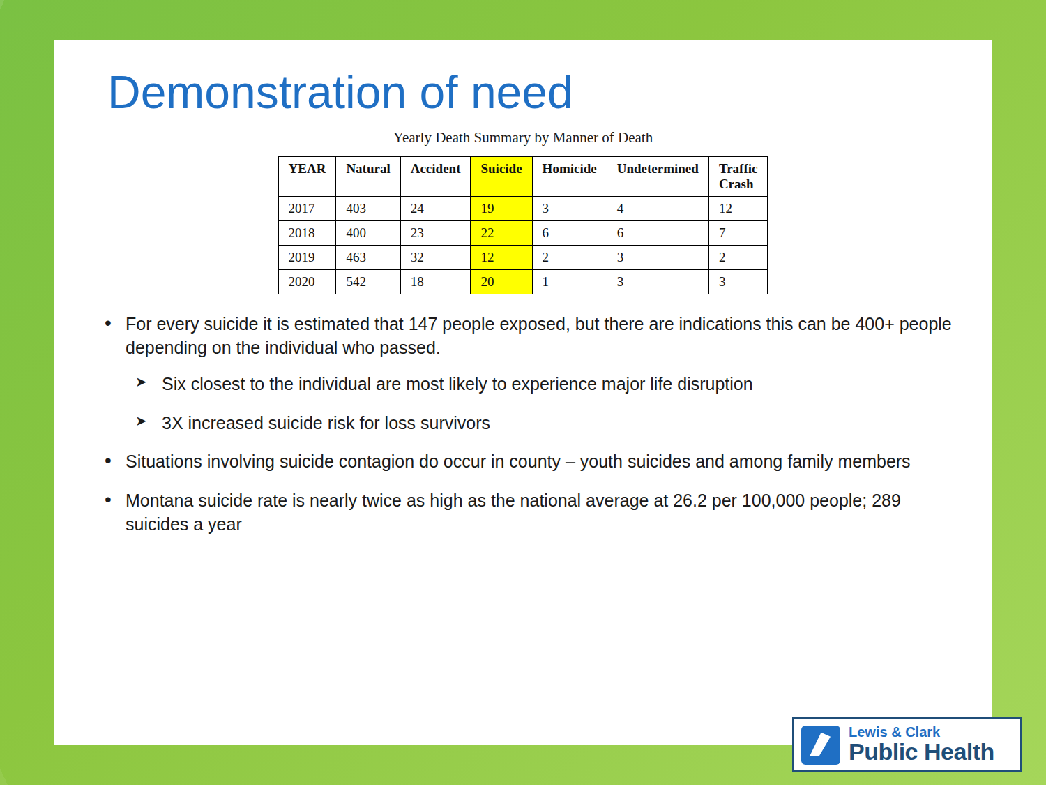Demonstration of need
Yearly Death Summary by Manner of Death
| YEAR | Natural | Accident | Suicide | Homicide | Undetermined | Traffic Crash |
| --- | --- | --- | --- | --- | --- | --- |
| 2017 | 403 | 24 | 19 | 3 | 4 | 12 |
| 2018 | 400 | 23 | 22 | 6 | 6 | 7 |
| 2019 | 463 | 32 | 12 | 2 | 3 | 2 |
| 2020 | 542 | 18 | 20 | 1 | 3 | 3 |
For every suicide it is estimated that 147 people exposed, but there are indications this can be 400+ people depending on the individual who passed.
Six closest to the individual are most likely to experience major life disruption
3X increased suicide risk for loss survivors
Situations involving suicide contagion do occur in county – youth suicides and among family members
Montana suicide rate is nearly twice as high as the national average at 26.2 per 100,000 people; 289 suicides a year
Lewis & Clark
Public Health